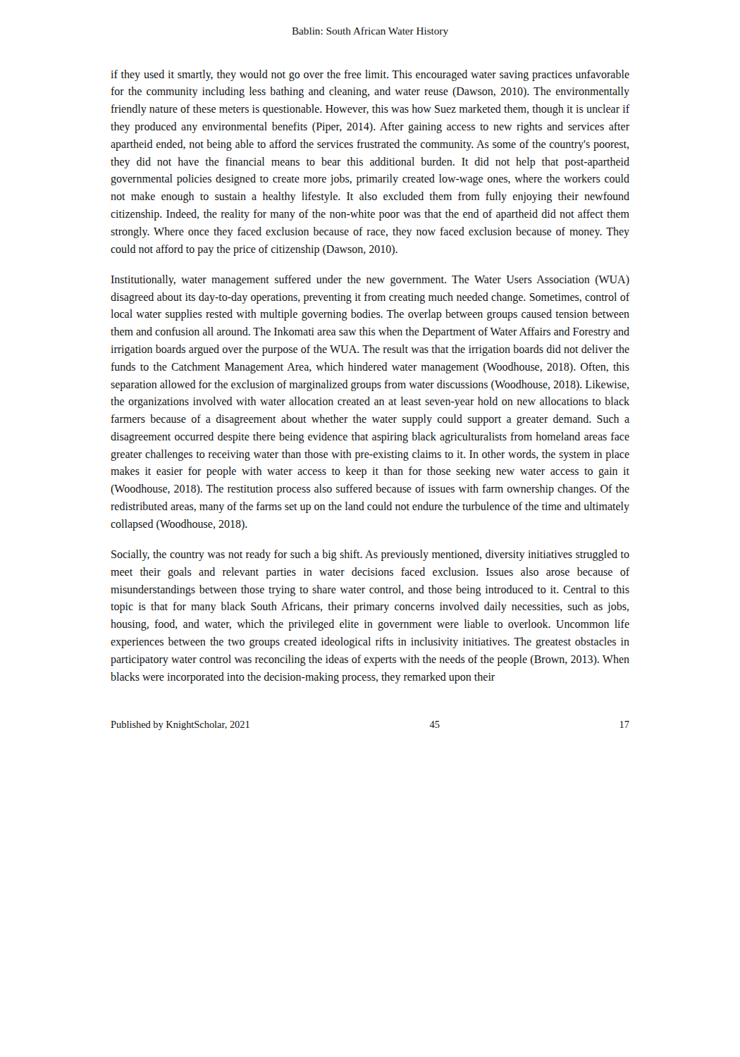Bablin: South African Water History
if they used it smartly, they would not go over the free limit. This encouraged water saving practices unfavorable for the community including less bathing and cleaning, and water reuse (Dawson, 2010). The environmentally friendly nature of these meters is questionable. However, this was how Suez marketed them, though it is unclear if they produced any environmental benefits (Piper, 2014). After gaining access to new rights and services after apartheid ended, not being able to afford the services frustrated the community. As some of the country's poorest, they did not have the financial means to bear this additional burden. It did not help that post-apartheid governmental policies designed to create more jobs, primarily created low-wage ones, where the workers could not make enough to sustain a healthy lifestyle. It also excluded them from fully enjoying their newfound citizenship. Indeed, the reality for many of the non-white poor was that the end of apartheid did not affect them strongly. Where once they faced exclusion because of race, they now faced exclusion because of money. They could not afford to pay the price of citizenship (Dawson, 2010).
Institutionally, water management suffered under the new government. The Water Users Association (WUA) disagreed about its day-to-day operations, preventing it from creating much needed change. Sometimes, control of local water supplies rested with multiple governing bodies. The overlap between groups caused tension between them and confusion all around. The Inkomati area saw this when the Department of Water Affairs and Forestry and irrigation boards argued over the purpose of the WUA. The result was that the irrigation boards did not deliver the funds to the Catchment Management Area, which hindered water management (Woodhouse, 2018). Often, this separation allowed for the exclusion of marginalized groups from water discussions (Woodhouse, 2018). Likewise, the organizations involved with water allocation created an at least seven-year hold on new allocations to black farmers because of a disagreement about whether the water supply could support a greater demand. Such a disagreement occurred despite there being evidence that aspiring black agriculturalists from homeland areas face greater challenges to receiving water than those with pre-existing claims to it. In other words, the system in place makes it easier for people with water access to keep it than for those seeking new water access to gain it (Woodhouse, 2018). The restitution process also suffered because of issues with farm ownership changes. Of the redistributed areas, many of the farms set up on the land could not endure the turbulence of the time and ultimately collapsed (Woodhouse, 2018).
Socially, the country was not ready for such a big shift. As previously mentioned, diversity initiatives struggled to meet their goals and relevant parties in water decisions faced exclusion. Issues also arose because of misunderstandings between those trying to share water control, and those being introduced to it. Central to this topic is that for many black South Africans, their primary concerns involved daily necessities, such as jobs, housing, food, and water, which the privileged elite in government were liable to overlook. Uncommon life experiences between the two groups created ideological rifts in inclusivity initiatives. The greatest obstacles in participatory water control was reconciling the ideas of experts with the needs of the people (Brown, 2013). When blacks were incorporated into the decision-making process, they remarked upon their
Published by KnightScholar, 2021
45
17